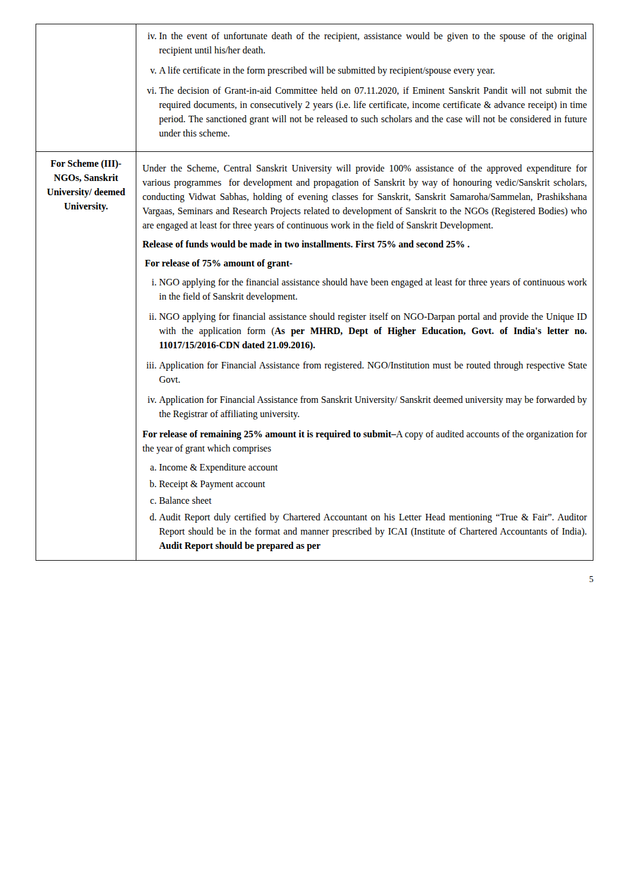| | In the event of unfortunate death of the recipient, assistance would be given to the spouse of the original recipient until his/her death. A life certificate in the form prescribed will be submitted by recipient/spouse every year. The decision of Grant-in-aid Committee held on 07.11.2020, if Eminent Sanskrit Pandit will not submit the required documents, in consecutively 2 years (i.e. life certificate, income certificate & advance receipt) in time period. The sanctioned grant will not be released to such scholars and the case will not be considered in future under this scheme. |
| For Scheme (III)- NGOs, Sanskrit University/ deemed University. | Under the Scheme, Central Sanskrit University will provide 100% assistance of the approved expenditure for various programmes for development and propagation of Sanskrit by way of honouring vedic/Sanskrit scholars, conducting Vidwat Sabhas, holding of evening classes for Sanskrit, Sanskrit Samaroha/Sammelan, Prashikshana Vargaas, Seminars and Research Projects related to development of Sanskrit to the NGOs (Registered Bodies) who are engaged at least for three years of continuous work in the field of Sanskrit Development. Release of funds would be made in two installments. First 75% and second 25% . For release of 75% amount of grant- NGO applying for the financial assistance should have been engaged at least for three years of continuous work in the field of Sanskrit development. NGO applying for financial assistance should register itself on NGO-Darpan portal and provide the Unique ID with the application form ( As per MHRD, Dept of Higher Education, Govt. of India's letter no. 11017/15/2016-CDN dated 21.09.2016). Application for Financial Assistance from registered. NGO/Institution must be routed through respective State Govt. Application for Financial Assistance from Sanskrit University/ Sanskrit deemed university may be forwarded by the Registrar of affiliating university. For release of remaining 25% amount it is required to submit– A copy of audited accounts of the organization for the year of grant which comprises Income & Expenditure account Receipt & Payment account Balance sheet Audit Report duly certified by Chartered Accountant on his Letter Head mentioning “True & Fair”. Auditor Report should be in the format and manner prescribed by ICAI (Institute of Chartered Accountants of India). Audit Report should be prepared as per |
5